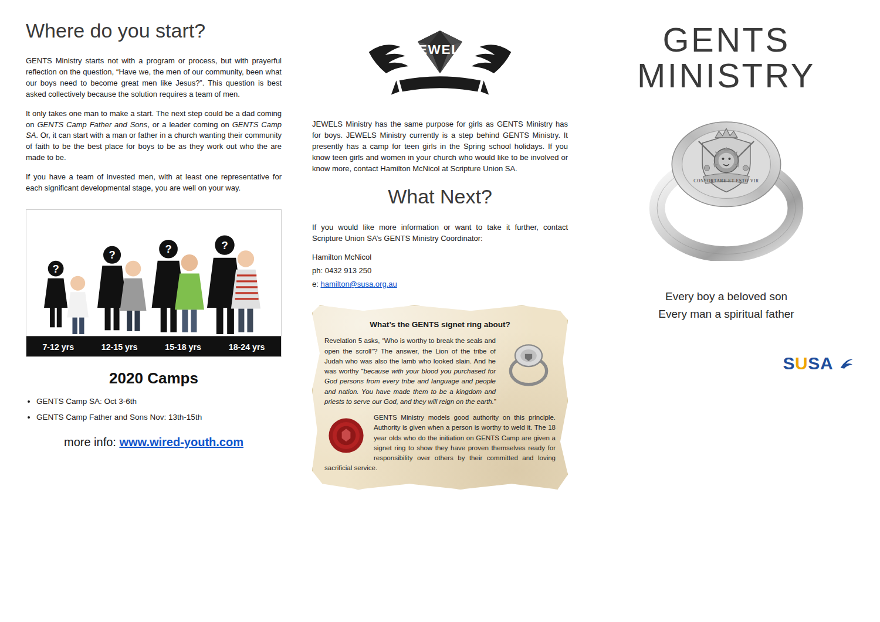Where do you start?
GENTS Ministry starts not with a program or process, but with prayerful reflection on the question, “Have we, the men of our community, been what our boys need to become great men like Jesus?”. This question is best asked collectively because the solution requires a team of men.
It only takes one man to make a start. The next step could be a dad coming on GENTS Camp Father and Sons, or a leader coming on GENTS Camp SA. Or, it can start with a man or father in a church wanting their community of faith to be the best place for boys to be as they work out who the are made to be.
If you have a team of invested men, with at least one representative for each significant developmental stage, you are well on your way.
? ? ? ? 7-12 yrs 12-15 yrs 15-18 yrs 18-24 yrs
2020 Camps
GENTS Camp SA: Oct 3-6th
GENTS Camp Father and Sons Nov: 13th-15th
more info: www.wired-youth.com
JEWELS
JEWELS Ministry has the same purpose for girls as GENTS Ministry has for boys. JEWELS Ministry currently is a step behind GENTS Ministry. It presently has a camp for teen girls in the Spring school holidays. If you know teen girls and women in your church who would like to be involved or know more, contact Hamilton McNicol at Scripture Union SA.
What Next?
If you would like more information or want to take it further, contact Scripture Union SA’s GENTS Ministry Coordinator:
Hamilton McNicol
ph: 0432 913 250
e: hamilton@susa.org.au
What’s the GENTS signet ring about?
Revelation 5 asks, “Who is worthy to break the seals and open the scroll”? The answer, the Lion of the tribe of Judah who was also the lamb who looked slain. And he was worthy “because with your blood you purchased for God persons from every tribe and language and people and nation. You have made them to be a kingdom and priests to serve our God, and they will reign on the earth.”
GENTS Ministry models good authority on this principle. Authority is given when a person is worthy to weld it. The 18 year olds who do the initiation on GENTS Camp are given a signet ring to show they have proven themselves ready for responsibility over others by their committed and loving sacrificial service.
GENTS
MINISTRY
CONFORTARE ET ESTO VIR
Every boy a beloved son
Every man a spiritual father
SUSA